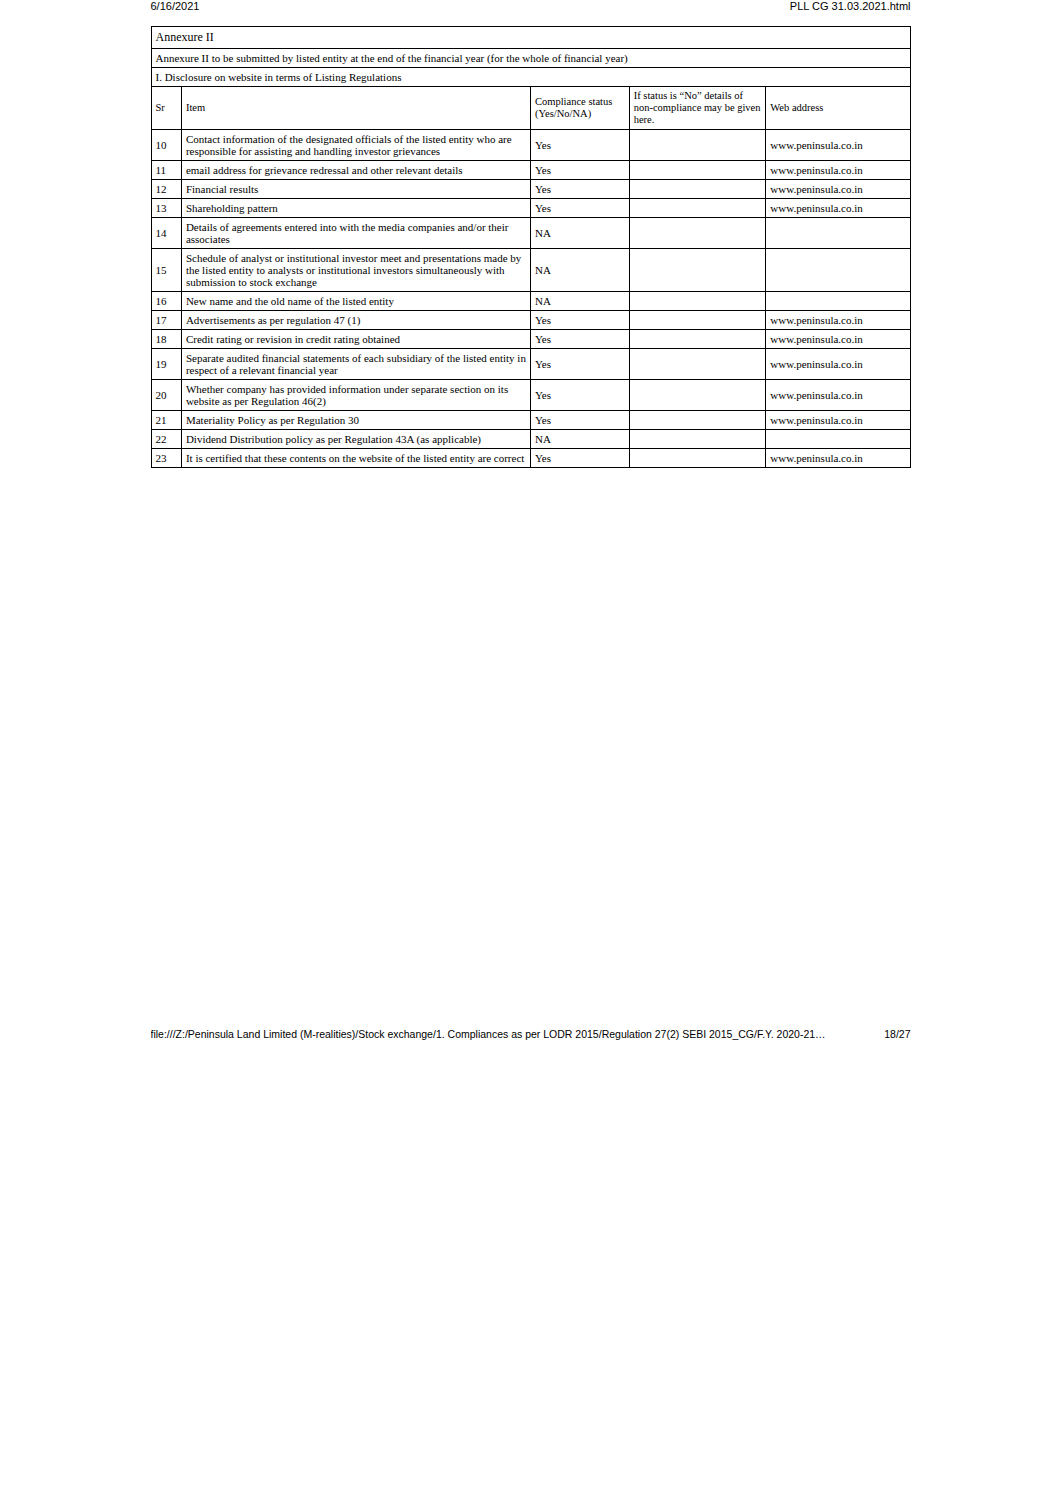6/16/2021 PLL CG 31.03.2021.html
| Annexure II |
| Annexure II to be submitted by listed entity at the end of the financial year (for the whole of financial year) |
| I. Disclosure on website in terms of Listing Regulations |
| Sr | Item | Compliance status (Yes/No/NA) | If status is “No” details of non-compliance may be given here. | Web address |
| 10 | Contact information of the designated officials of the listed entity who are responsible for assisting and handling investor grievances | Yes | | www.peninsula.co.in |
| 11 | email address for grievance redressal and other relevant details | Yes | | www.peninsula.co.in |
| 12 | Financial results | Yes | | www.peninsula.co.in |
| 13 | Shareholding pattern | Yes | | www.peninsula.co.in |
| 14 | Details of agreements entered into with the media companies and/or their associates | NA | | |
| 15 | Schedule of analyst or institutional investor meet and presentations made by the listed entity to analysts or institutional investors simultaneously with submission to stock exchange | NA | | |
| 16 | New name and the old name of the listed entity | NA | | |
| 17 | Advertisements as per regulation 47 (1) | Yes | | www.peninsula.co.in |
| 18 | Credit rating or revision in credit rating obtained | Yes | | www.peninsula.co.in |
| 19 | Separate audited financial statements of each subsidiary of the listed entity in respect of a relevant financial year | Yes | | www.peninsula.co.in |
| 20 | Whether company has provided information under separate section on its website as per Regulation 46(2) | Yes | | www.peninsula.co.in |
| 21 | Materiality Policy as per Regulation 30 | Yes | | www.peninsula.co.in |
| 22 | Dividend Distribution policy as per Regulation 43A (as applicable) | NA | | |
| 23 | It is certified that these contents on the website of the listed entity are correct | Yes | | www.peninsula.co.in |
file:///Z:/Peninsula Land Limited (M-realities)/Stock exchange/1. Compliances as per LODR 2015/Regulation 27(2) SEBI 2015_CG/F.Y. 2020-21… 18/27